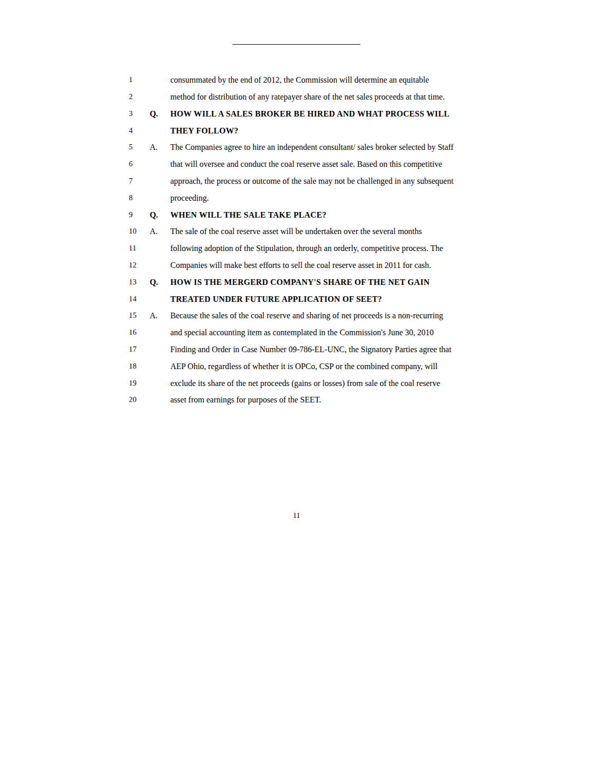| 1 | | consummated by the end of 2012, the Commission will determine an equitable |
| 2 | | method for distribution of any ratepayer share of the net sales proceeds at that time. |
| 3 | Q. | HOW WILL A SALES BROKER BE HIRED AND WHAT PROCESS WILL |
| 4 | | THEY FOLLOW? |
| 5 | A. | The Companies agree to hire an independent consultant/ sales broker selected by Staff |
| 6 | | that will oversee and conduct the coal reserve asset sale. Based on this competitive |
| 7 | | approach, the process or outcome of the sale may not be challenged in any subsequent |
| 8 | | proceeding. |
| 9 | Q. | WHEN WILL THE SALE TAKE PLACE? |
| 10 | A. | The sale of the coal reserve asset will be undertaken over the several months |
| 11 | | following adoption of the Stipulation, through an orderly, competitive process. The |
| 12 | | Companies will make best efforts to sell the coal reserve asset in 2011 for cash. |
| 13 | Q. | HOW IS THE MERGERD COMPANY'S SHARE OF THE NET GAIN |
| 14 | | TREATED UNDER FUTURE APPLICATION OF SEET? |
| 15 | A. | Because the sales of the coal reserve and sharing of net proceeds is a non-recurring |
| 16 | | and special accounting item as contemplated in the Commission's June 30, 2010 |
| 17 | | Finding and Order in Case Number 09-786-EL-UNC, the Signatory Parties agree that |
| 18 | | AEP Ohio, regardless of whether it is OPCo, CSP or the combined company, will |
| 19 | | exclude its share of the net proceeds (gains or losses) from sale of the coal reserve |
| 20 | | asset from earnings for purposes of the SEET. |
11